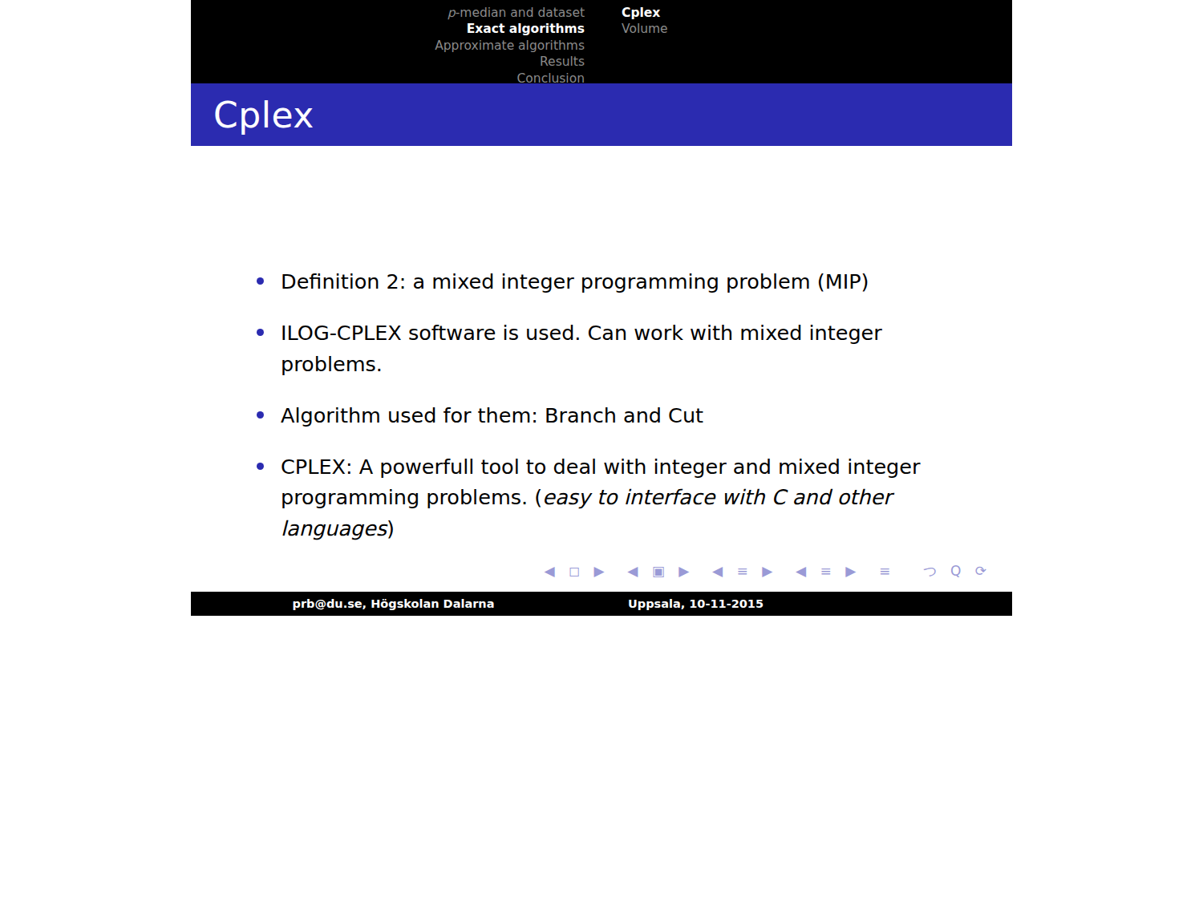p-median and dataset
Exact algorithms
Approximate algorithms
Results
Conclusion
Cplex
Volume
Cplex
Definition 2: a mixed integer programming problem (MIP)
ILOG-CPLEX software is used. Can work with mixed integer problems.
Algorithm used for them: Branch and Cut
CPLEX: A powerfull tool to deal with integer and mixed integer programming problems. (easy to interface with C and other languages)
◀ ◻ ▶ ◀ ▣ ▶ ◀ ≡ ▶ ◀ ≡ ▶ ≡ つ Q ⟳
prb@du.se, Högskolan Dalarna
Uppsala, 10-11-2015